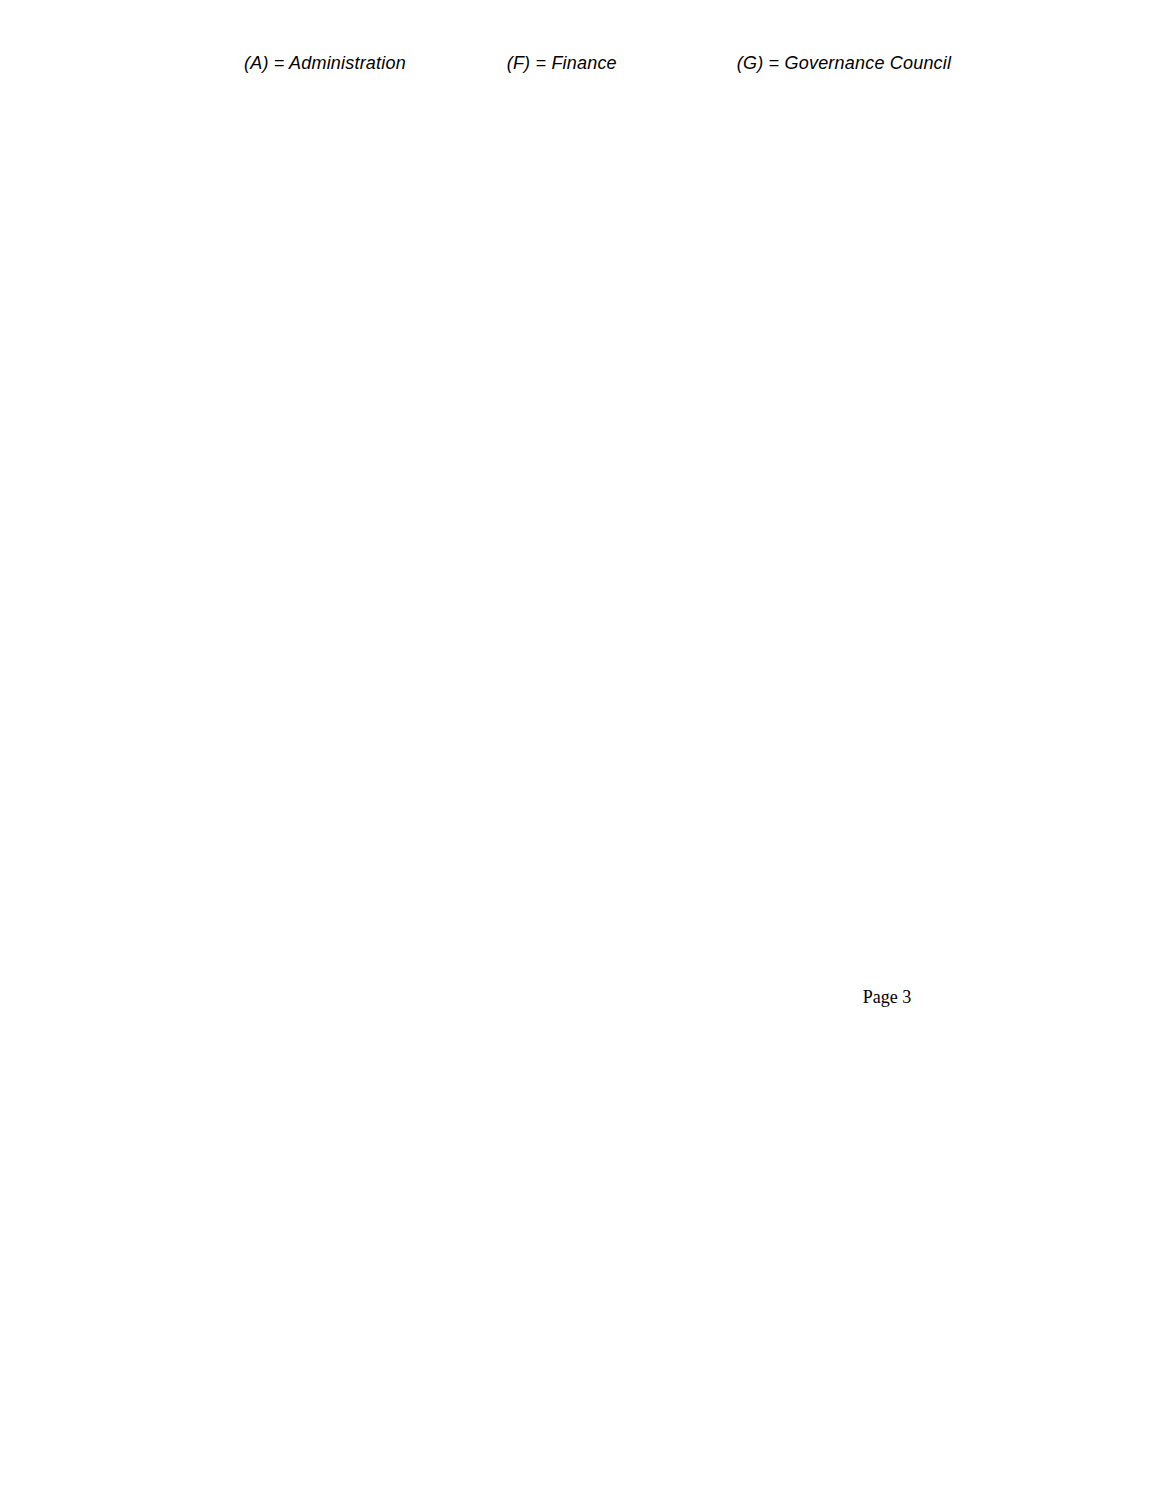(A) = Administration (F) = Finance (G) = Governance Council
Page 3